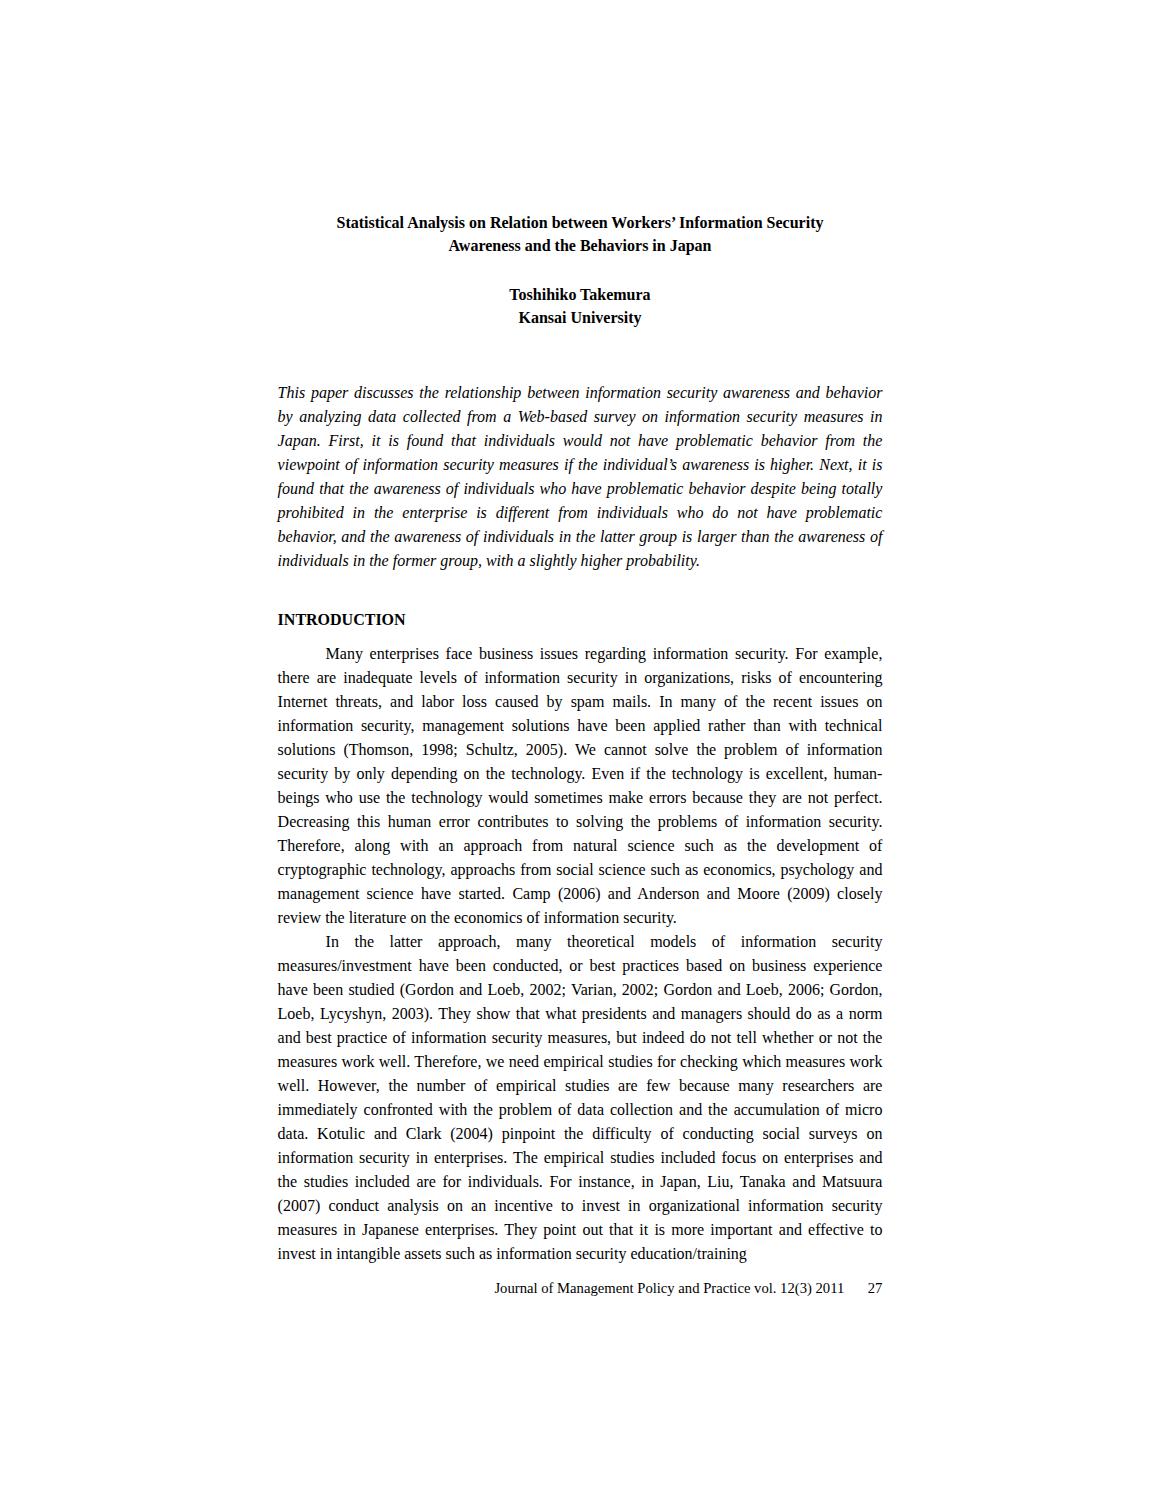Statistical Analysis on Relation between Workers’ Information Security
Awareness and the Behaviors in Japan
Toshihiko Takemura
Kansai University
This paper discusses the relationship between information security awareness and behavior by analyzing data collected from a Web-based survey on information security measures in Japan. First, it is found that individuals would not have problematic behavior from the viewpoint of information security measures if the individual’s awareness is higher. Next, it is found that the awareness of individuals who have problematic behavior despite being totally prohibited in the enterprise is different from individuals who do not have problematic behavior, and the awareness of individuals in the latter group is larger than the awareness of individuals in the former group, with a slightly higher probability.
Introduction
Many enterprises face business issues regarding information security. For example, there are inadequate levels of information security in organizations, risks of encountering Internet threats, and labor loss caused by spam mails. In many of the recent issues on information security, management solutions have been applied rather than with technical solutions (Thomson, 1998; Schultz, 2005). We cannot solve the problem of information security by only depending on the technology. Even if the technology is excellent, human-beings who use the technology would sometimes make errors because they are not perfect. Decreasing this human error contributes to solving the problems of information security. Therefore, along with an approach from natural science such as the development of cryptographic technology, approachs from social science such as economics, psychology and management science have started. Camp (2006) and Anderson and Moore (2009) closely review the literature on the economics of information security.
In the latter approach, many theoretical models of information security measures/investment have been conducted, or best practices based on business experience have been studied (Gordon and Loeb, 2002; Varian, 2002; Gordon and Loeb, 2006; Gordon, Loeb, Lycyshyn, 2003). They show that what presidents and managers should do as a norm and best practice of information security measures, but indeed do not tell whether or not the measures work well. Therefore, we need empirical studies for checking which measures work well. However, the number of empirical studies are few because many researchers are immediately confronted with the problem of data collection and the accumulation of micro data. Kotulic and Clark (2004) pinpoint the difficulty of conducting social surveys on information security in enterprises. The empirical studies included focus on enterprises and the studies included are for individuals. For instance, in Japan, Liu, Tanaka and Matsuura (2007) conduct analysis on an incentive to invest in organizational information security measures in Japanese enterprises. They point out that it is more important and effective to invest in intangible assets such as information security education/training
Journal of Management Policy and Practice vol. 12(3) 201127